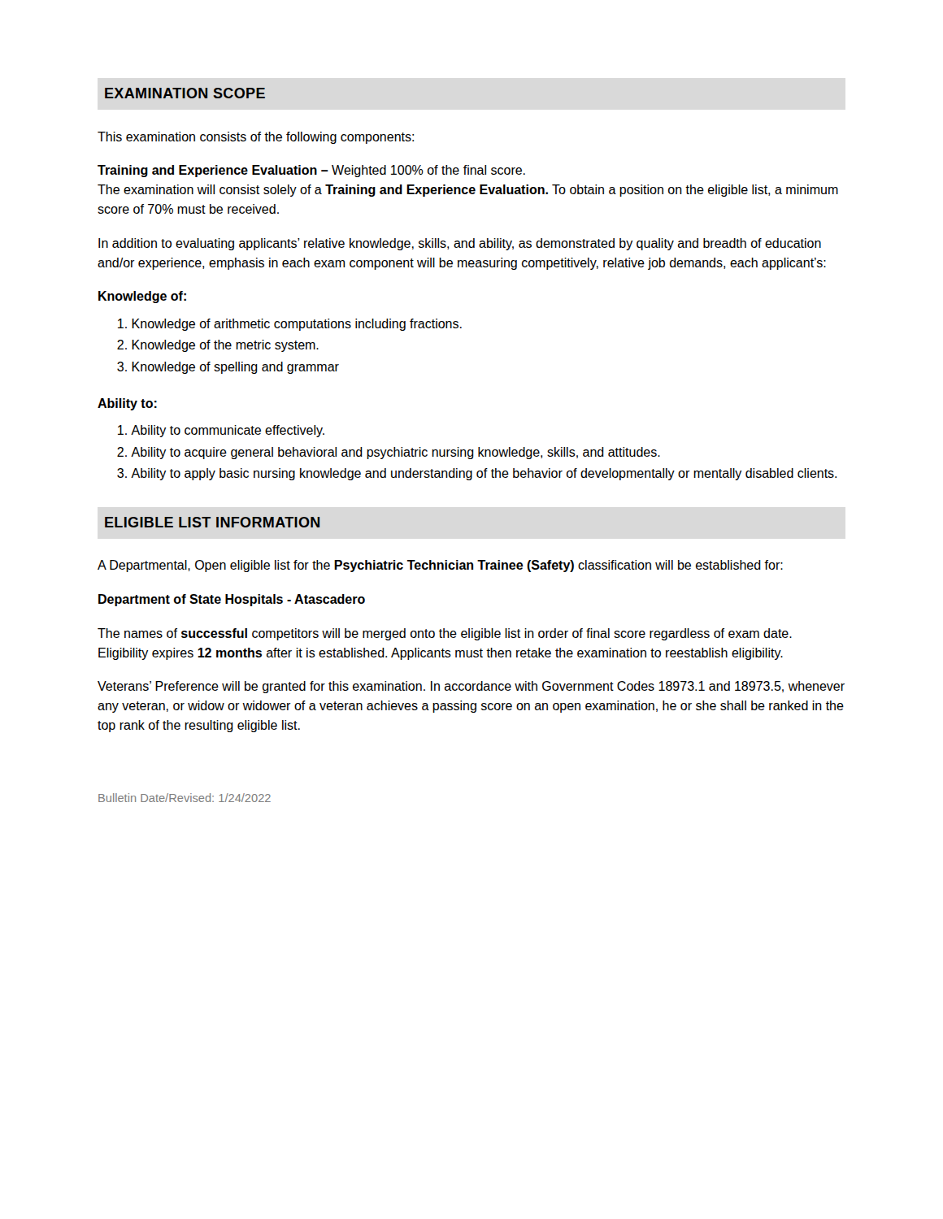EXAMINATION SCOPE
This examination consists of the following components:
Training and Experience Evaluation – Weighted 100% of the final score.
The examination will consist solely of a Training and Experience Evaluation. To obtain a position on the eligible list, a minimum score of 70% must be received.
In addition to evaluating applicants’ relative knowledge, skills, and ability, as demonstrated by quality and breadth of education and/or experience, emphasis in each exam component will be measuring competitively, relative job demands, each applicant’s:
Knowledge of:
Knowledge of arithmetic computations including fractions.
Knowledge of the metric system.
Knowledge of spelling and grammar
Ability to:
Ability to communicate effectively.
Ability to acquire general behavioral and psychiatric nursing knowledge, skills, and attitudes.
Ability to apply basic nursing knowledge and understanding of the behavior of developmentally or mentally disabled clients.
ELIGIBLE LIST INFORMATION
A Departmental, Open eligible list for the Psychiatric Technician Trainee (Safety) classification will be established for:
Department of State Hospitals - Atascadero
The names of successful competitors will be merged onto the eligible list in order of final score regardless of exam date. Eligibility expires 12 months after it is established. Applicants must then retake the examination to reestablish eligibility.
Veterans’ Preference will be granted for this examination. In accordance with Government Codes 18973.1 and 18973.5, whenever any veteran, or widow or widower of a veteran achieves a passing score on an open examination, he or she shall be ranked in the top rank of the resulting eligible list.
Bulletin Date/Revised: 1/24/2022